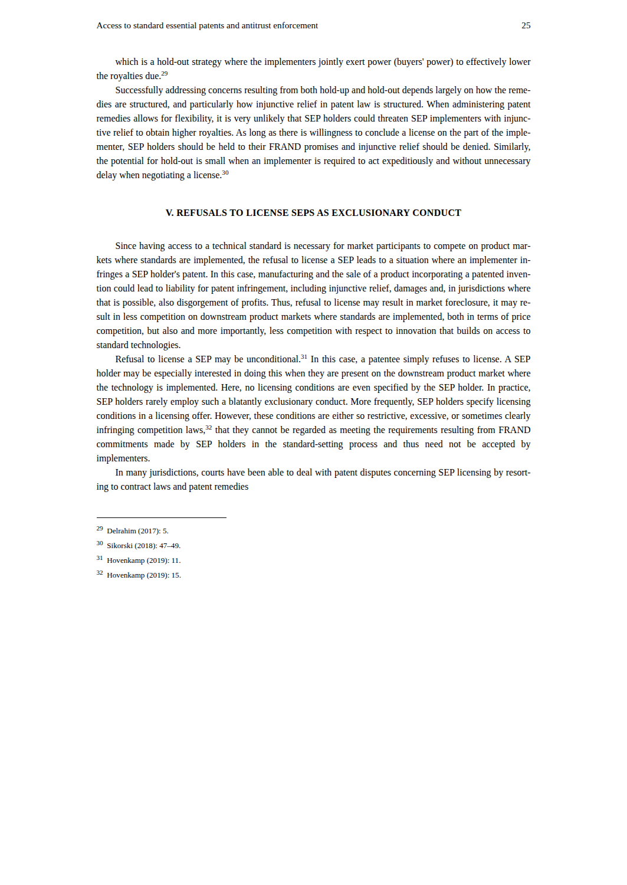Access to standard essential patents and antitrust enforcement 25
which is a hold-out strategy where the implementers jointly exert power (buyers' power) to effectively lower the royalties due.29
Successfully addressing concerns resulting from both hold-up and hold-out depends largely on how the remedies are structured, and particularly how injunctive relief in patent law is structured. When administering patent remedies allows for flexibility, it is very unlikely that SEP holders could threaten SEP implementers with injunctive relief to obtain higher royalties. As long as there is willingness to conclude a license on the part of the implementer, SEP holders should be held to their FRAND promises and injunctive relief should be denied. Similarly, the potential for hold-out is small when an implementer is required to act expeditiously and without unnecessary delay when negotiating a license.30
V. Refusals to license SEPs as exclusionary conduct
Since having access to a technical standard is necessary for market participants to compete on product markets where standards are implemented, the refusal to license a SEP leads to a situation where an implementer infringes a SEP holder's patent. In this case, manufacturing and the sale of a product incorporating a patented invention could lead to liability for patent infringement, including injunctive relief, damages and, in jurisdictions where that is possible, also disgorgement of profits. Thus, refusal to license may result in market foreclosure, it may result in less competition on downstream product markets where standards are implemented, both in terms of price competition, but also and more importantly, less competition with respect to innovation that builds on access to standard technologies.
Refusal to license a SEP may be unconditional.31 In this case, a patentee simply refuses to license. A SEP holder may be especially interested in doing this when they are present on the downstream product market where the technology is implemented. Here, no licensing conditions are even specified by the SEP holder. In practice, SEP holders rarely employ such a blatantly exclusionary conduct. More frequently, SEP holders specify licensing conditions in a licensing offer. However, these conditions are either so restrictive, excessive, or sometimes clearly infringing competition laws,32 that they cannot be regarded as meeting the requirements resulting from FRAND commitments made by SEP holders in the standard-setting process and thus need not be accepted by implementers.
In many jurisdictions, courts have been able to deal with patent disputes concerning SEP licensing by resorting to contract laws and patent remedies
29 Delrahim (2017): 5.
30 Sikorski (2018): 47–49.
31 Hovenkamp (2019): 11.
32 Hovenkamp (2019): 15.